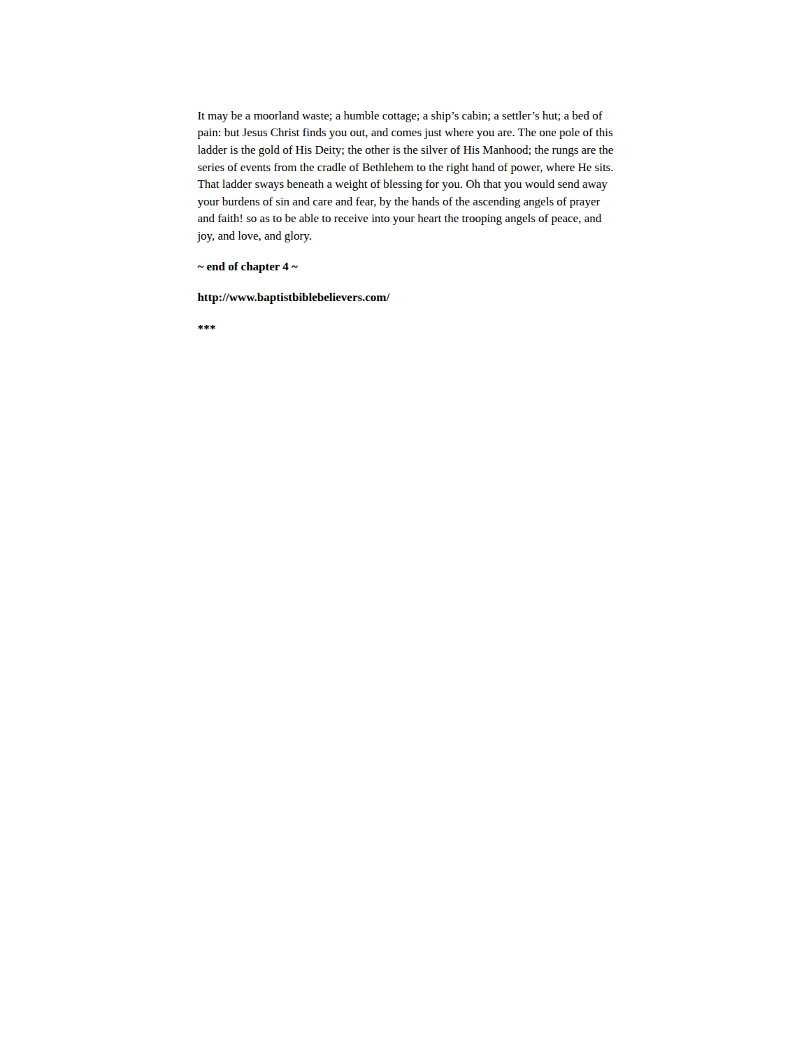It may be a moorland waste; a humble cottage; a ship’s cabin; a settler’s hut; a bed of pain: but Jesus Christ finds you out, and comes just where you are. The one pole of this ladder is the gold of His Deity; the other is the silver of His Manhood; the rungs are the series of events from the cradle of Bethlehem to the right hand of power, where He sits. That ladder sways beneath a weight of blessing for you. Oh that you would send away your burdens of sin and care and fear, by the hands of the ascending angels of prayer and faith! so as to be able to receive into your heart the trooping angels of peace, and joy, and love, and glory.
~ end of chapter 4 ~
http://www.baptistbiblebelievers.com/
***